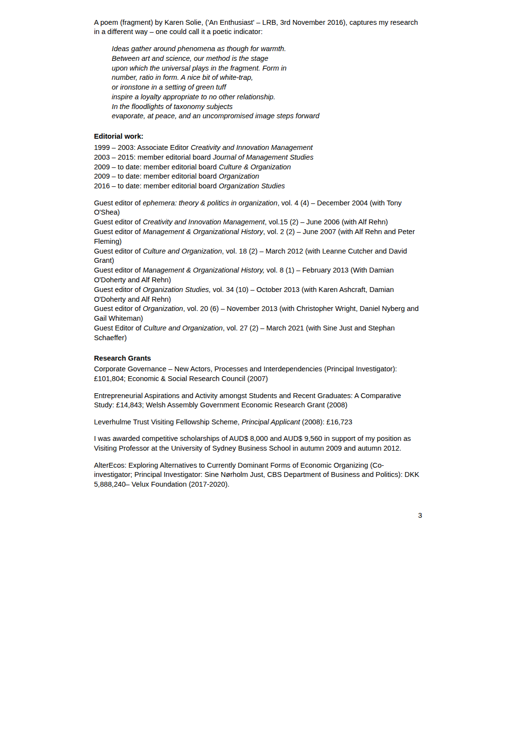A poem (fragment) by Karen Solie, ('An Enthusiast' – LRB, 3rd November 2016), captures my research in a different way – one could call it a poetic indicator:
Ideas gather around phenomena as though for warmth.
Between art and science, our method is the stage
upon which the universal plays in the fragment. Form in
number, ratio in form. A nice bit of white-trap,
or ironstone in a setting of green tuff
inspire a loyalty appropriate to no other relationship.
In the floodlights of taxonomy subjects
evaporate, at peace, and an uncompromised image steps forward
Editorial work:
1999 – 2003: Associate Editor Creativity and Innovation Management
2003 – 2015: member editorial board Journal of Management Studies
2009 – to date: member editorial board Culture & Organization
2009 – to date: member editorial board Organization
2016 – to date: member editorial board Organization Studies
Guest editor of ephemera: theory & politics in organization, vol. 4 (4) – December 2004 (with Tony O'Shea)
Guest editor of Creativity and Innovation Management, vol.15 (2) – June 2006 (with Alf Rehn)
Guest editor of Management & Organizational History, vol. 2 (2) – June 2007 (with Alf Rehn and Peter Fleming)
Guest editor of Culture and Organization, vol. 18 (2) – March 2012 (with Leanne Cutcher and David Grant)
Guest editor of Management & Organizational History, vol. 8 (1) – February 2013 (With Damian O'Doherty and Alf Rehn)
Guest editor of Organization Studies, vol. 34 (10) – October 2013 (with Karen Ashcraft, Damian O'Doherty and Alf Rehn)
Guest editor of Organization, vol. 20 (6) – November 2013 (with Christopher Wright, Daniel Nyberg and Gail Whiteman)
Guest Editor of Culture and Organization, vol. 27 (2) – March 2021 (with Sine Just and Stephan Schaeffer)
Research Grants
Corporate Governance – New Actors, Processes and Interdependencies (Principal Investigator): £101,804; Economic & Social Research Council (2007)
Entrepreneurial Aspirations and Activity amongst Students and Recent Graduates: A Comparative Study: £14,843; Welsh Assembly Government Economic Research Grant (2008)
Leverhulme Trust Visiting Fellowship Scheme, Principal Applicant (2008): £16,723
I was awarded competitive scholarships of AUD$ 8,000 and AUD$ 9,560 in support of my position as Visiting Professor at the University of Sydney Business School in autumn 2009 and autumn 2012.
AlterEcos: Exploring Alternatives to Currently Dominant Forms of Economic Organizing (Co-investigator; Principal Investigator: Sine Nørholm Just, CBS Department of Business and Politics): DKK 5,888,240– Velux Foundation (2017-2020).
3